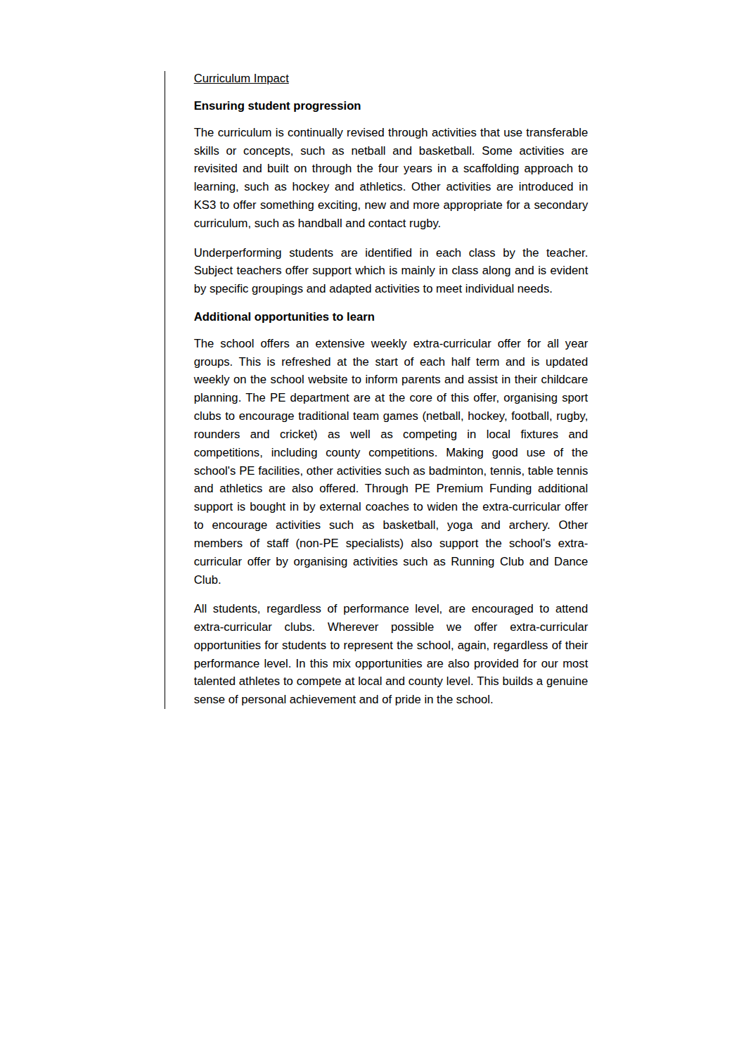Curriculum Impact
Ensuring student progression
The curriculum is continually revised through activities that use transferable skills or concepts, such as netball and basketball. Some activities are revisited and built on through the four years in a scaffolding approach to learning, such as hockey and athletics. Other activities are introduced in KS3 to offer something exciting, new and more appropriate for a secondary curriculum, such as handball and contact rugby.
Underperforming students are identified in each class by the teacher. Subject teachers offer support which is mainly in class along and is evident by specific groupings and adapted activities to meet individual needs.
Additional opportunities to learn
The school offers an extensive weekly extra-curricular offer for all year groups. This is refreshed at the start of each half term and is updated weekly on the school website to inform parents and assist in their childcare planning. The PE department are at the core of this offer, organising sport clubs to encourage traditional team games (netball, hockey, football, rugby, rounders and cricket) as well as competing in local fixtures and competitions, including county competitions. Making good use of the school's PE facilities, other activities such as badminton, tennis, table tennis and athletics are also offered. Through PE Premium Funding additional support is bought in by external coaches to widen the extra-curricular offer to encourage activities such as basketball, yoga and archery. Other members of staff (non-PE specialists) also support the school's extra-curricular offer by organising activities such as Running Club and Dance Club.
All students, regardless of performance level, are encouraged to attend extra-curricular clubs. Wherever possible we offer extra-curricular opportunities for students to represent the school, again, regardless of their performance level. In this mix opportunities are also provided for our most talented athletes to compete at local and county level. This builds a genuine sense of personal achievement and of pride in the school.